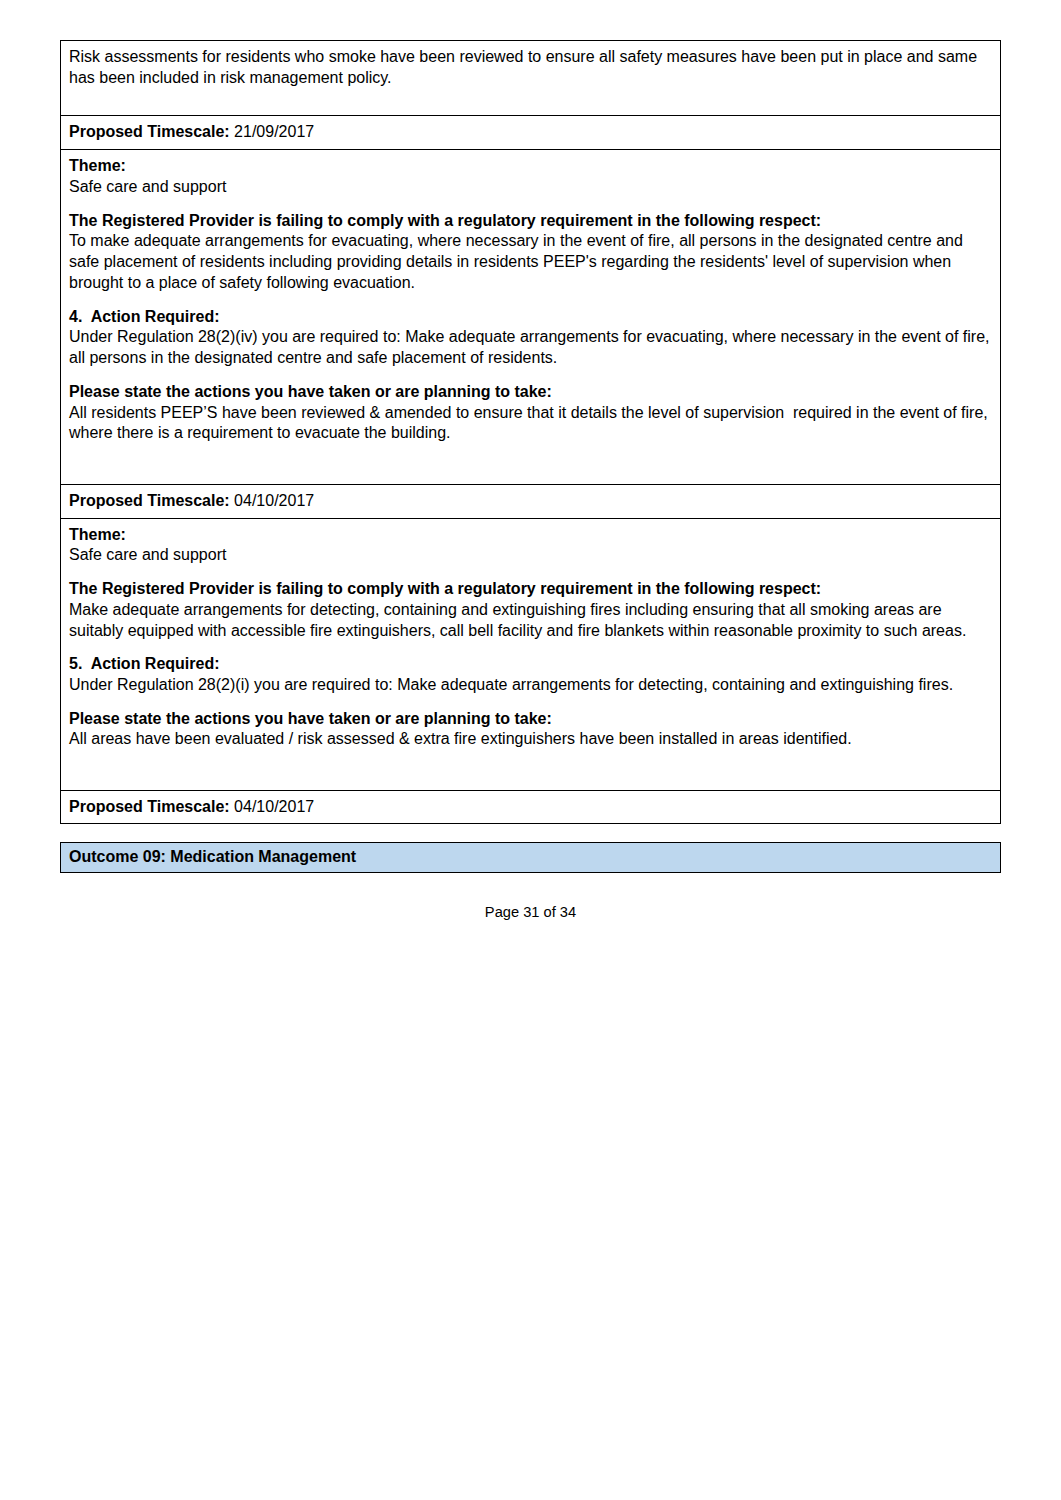| Risk assessments for residents who smoke have been reviewed to ensure all safety measures have been put in place and same has been included in risk management policy. |
| Proposed Timescale: 21/09/2017 |
| Theme: Safe care and support The Registered Provider is failing to comply with a regulatory requirement in the following respect: To make adequate arrangements for evacuating, where necessary in the event of fire, all persons in the designated centre and safe placement of residents including providing details in residents PEEP's regarding the residents' level of supervision when brought to a place of safety following evacuation. 4. Action Required: Under Regulation 28(2)(iv) you are required to: Make adequate arrangements for evacuating, where necessary in the event of fire, all persons in the designated centre and safe placement of residents. Please state the actions you have taken or are planning to take: All residents PEEP’S have been reviewed & amended to ensure that it details the level of supervision required in the event of fire, where there is a requirement to evacuate the building. |
| Proposed Timescale: 04/10/2017 |
| Theme: Safe care and support The Registered Provider is failing to comply with a regulatory requirement in the following respect: Make adequate arrangements for detecting, containing and extinguishing fires including ensuring that all smoking areas are suitably equipped with accessible fire extinguishers, call bell facility and fire blankets within reasonable proximity to such areas. 5. Action Required: Under Regulation 28(2)(i) you are required to: Make adequate arrangements for detecting, containing and extinguishing fires. Please state the actions you have taken or are planning to take: All areas have been evaluated / risk assessed & extra fire extinguishers have been installed in areas identified. |
| Proposed Timescale: 04/10/2017 |
Outcome 09: Medication Management
Page 31 of 34